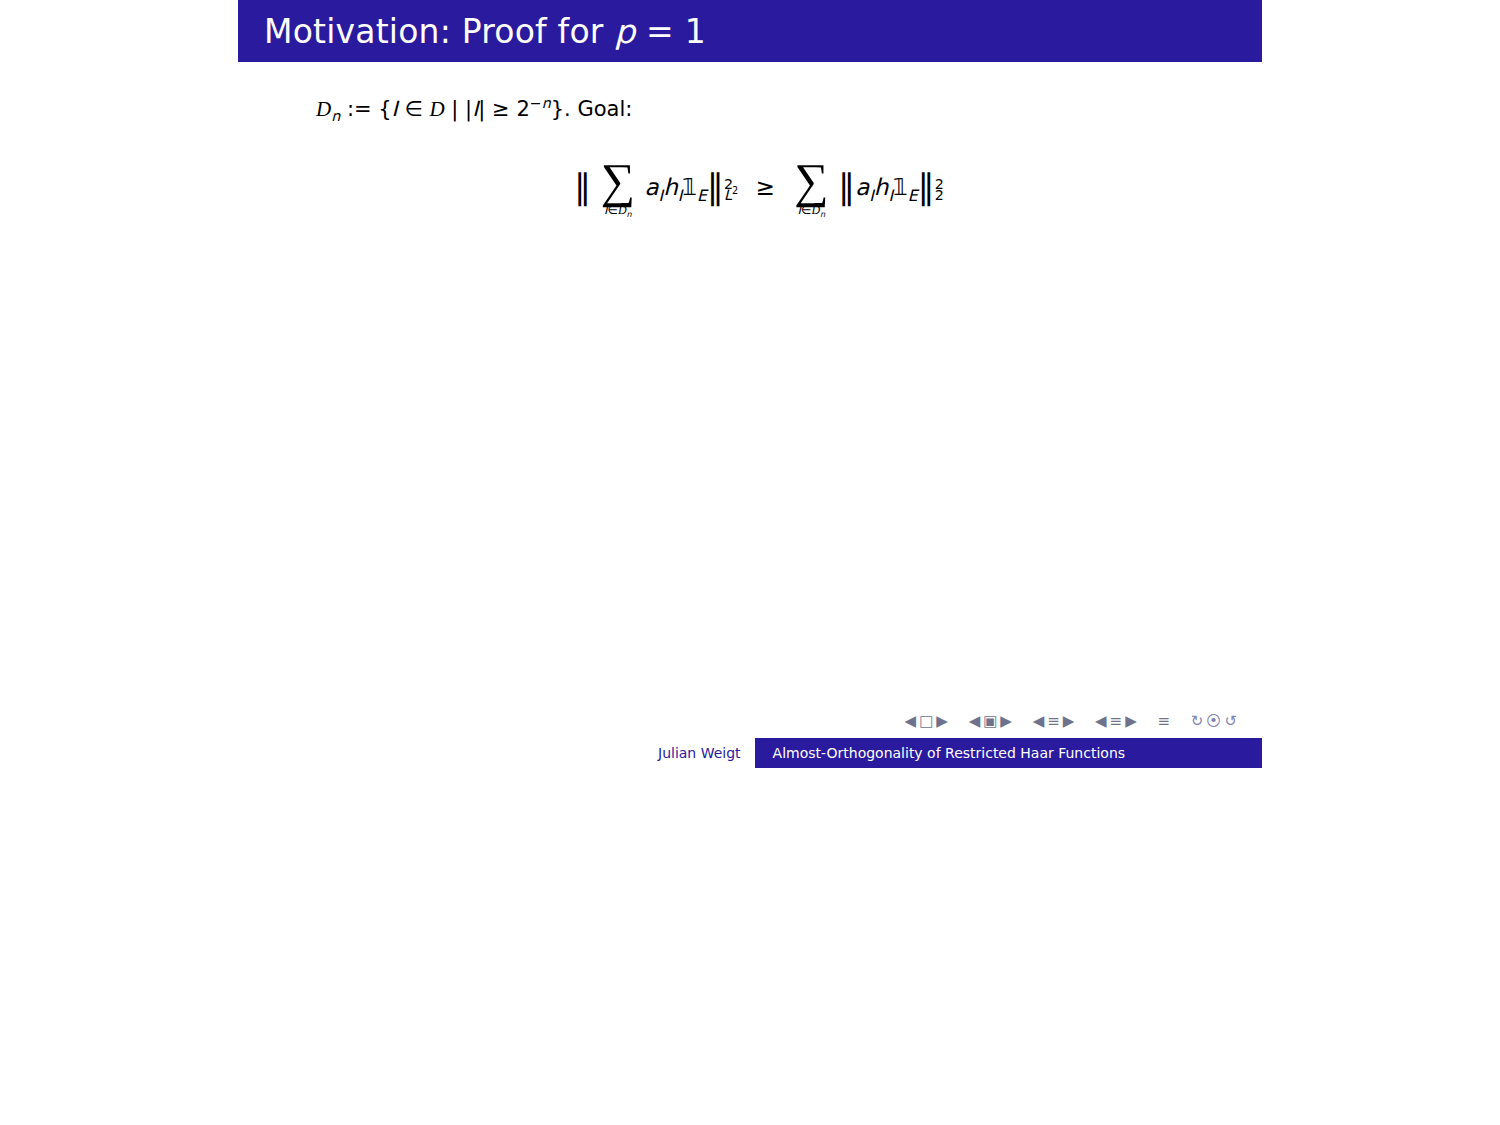Motivation: Proof for p = 1
Dn := {I ∈ D | |I| ≥ 2−n}. Goal:
∥ ∑ I∈Dn aIhI𝟙E∥2 L2 ≥ ∑ I∈Dn ∥aIhI𝟙E∥22
◀□▶ ◀▣▶ ◀≡▶ ◀≡▶ ≡ ↻⦿↺
Julian Weigt
Almost-Orthogonality of Restricted Haar Functions